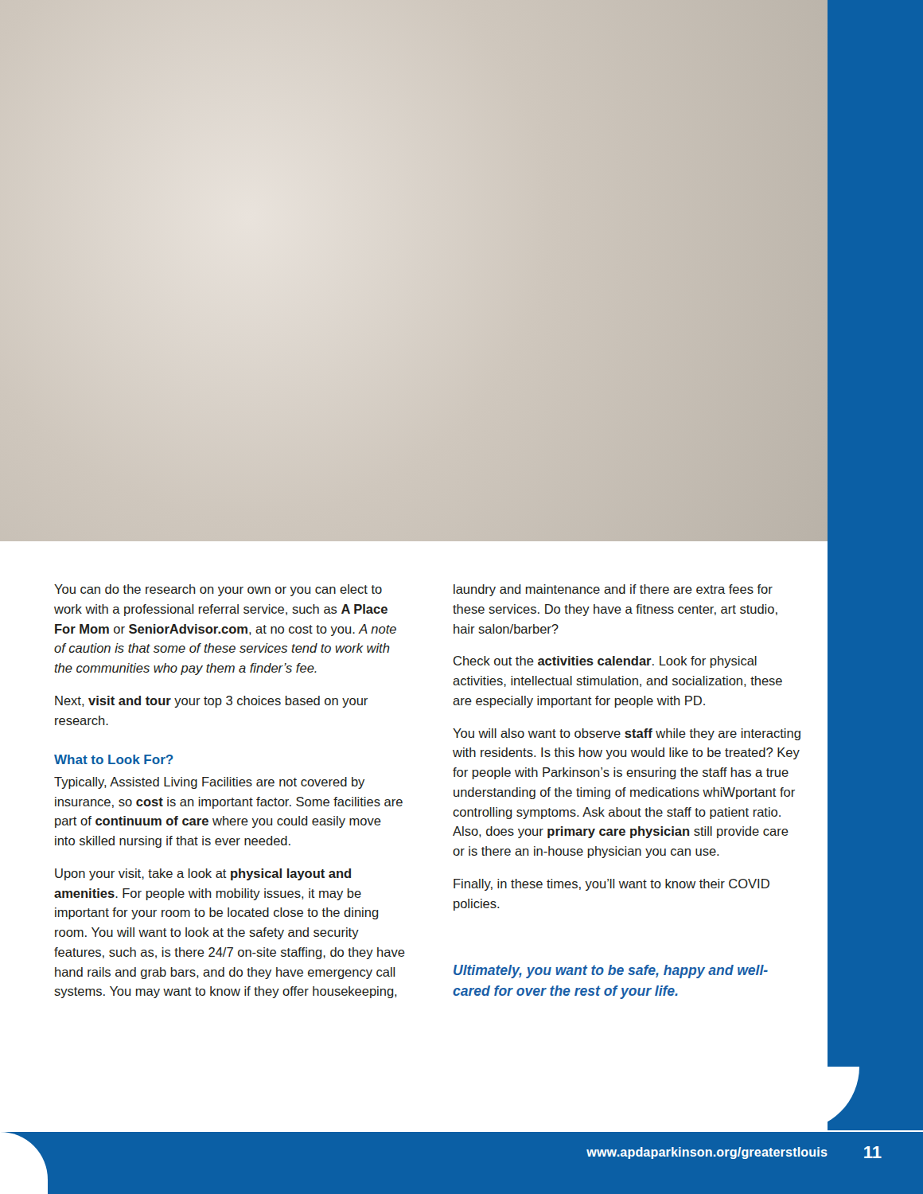You can do the research on your own or you can elect to work with a professional referral service, such as A Place For Mom or SeniorAdvisor.com, at no cost to you. A note of caution is that some of these services tend to work with the communities who pay them a finder’s fee.
Next, visit and tour your top 3 choices based on your research.
What to Look For?
Typically, Assisted Living Facilities are not covered by insurance, so cost is an important factor. Some facilities are part of continuum of care where you could easily move into skilled nursing if that is ever needed.
Upon your visit, take a look at physical layout and amenities. For people with mobility issues, it may be important for your room to be located close to the dining room. You will want to look at the safety and security features, such as, is there 24/7 on-site staffing, do they have hand rails and grab bars, and do they have emergency call systems. You may want to know if they offer housekeeping, laundry and maintenance and if there are extra fees for these services. Do they have a fitness center, art studio, hair salon/barber?
Check out the activities calendar. Look for physical activities, intellectual stimulation, and socialization, these are especially important for people with PD.
You will also want to observe staff while they are interacting with residents. Is this how you would like to be treated? Key for people with Parkinson’s is ensuring the staff has a true understanding of the timing of medications whiWportant for controlling symptoms. Ask about the staff to patient ratio. Also, does your primary care physician still provide care or is there an in-house physician you can use.
Finally, in these times, you’ll want to know their COVID policies.
Ultimately, you want to be safe, happy and well-cared for over the rest of your life.
www.apdaparkinson.org/greaterstlouis 11